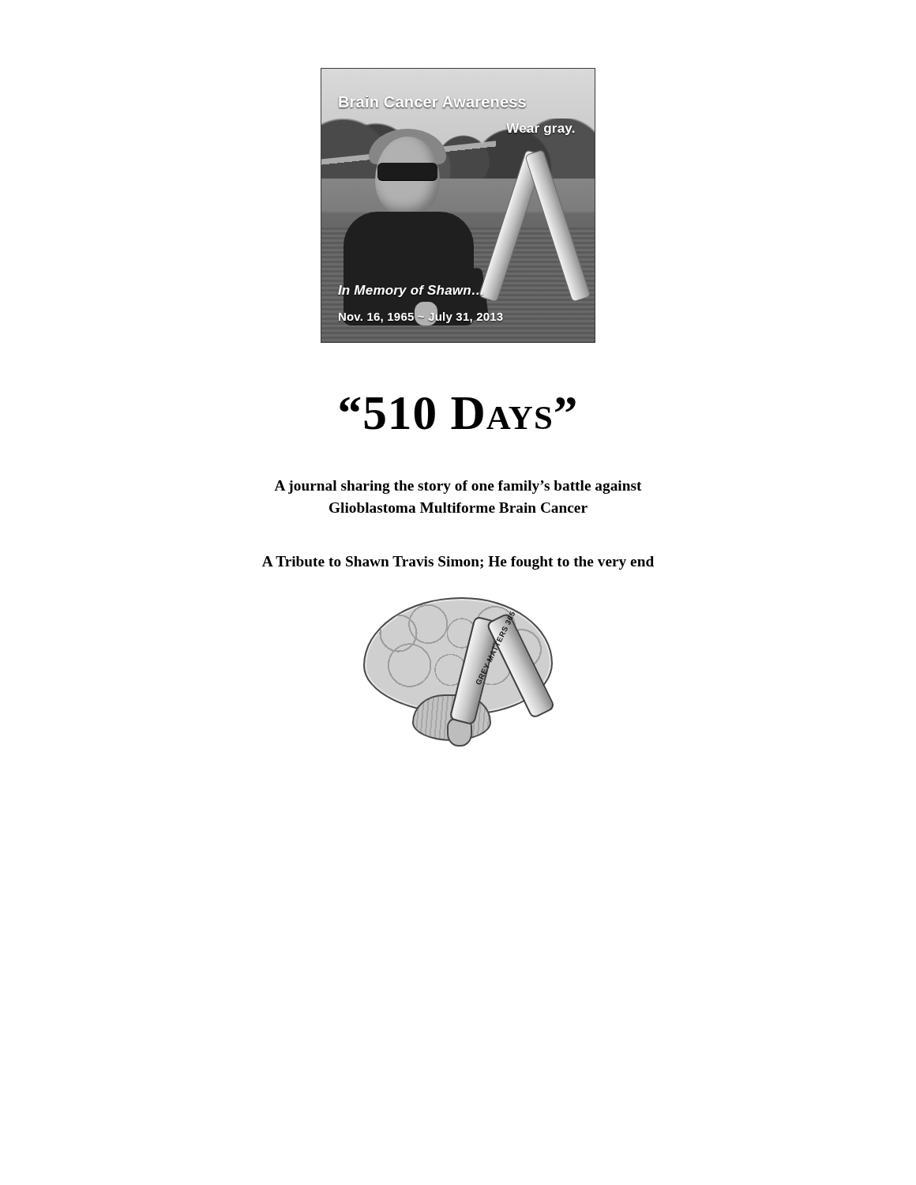Brain Cancer Awareness
Wear gray.
In Memory of Shawn…
Nov. 16, 1965 ~ July 31, 2013
“510 Days”
A journal sharing the story of one family’s battle against
Glioblastoma Multiforme Brain Cancer
A Tribute to Shawn Travis Simon; He fought to the very end
GREY MATTERS 365